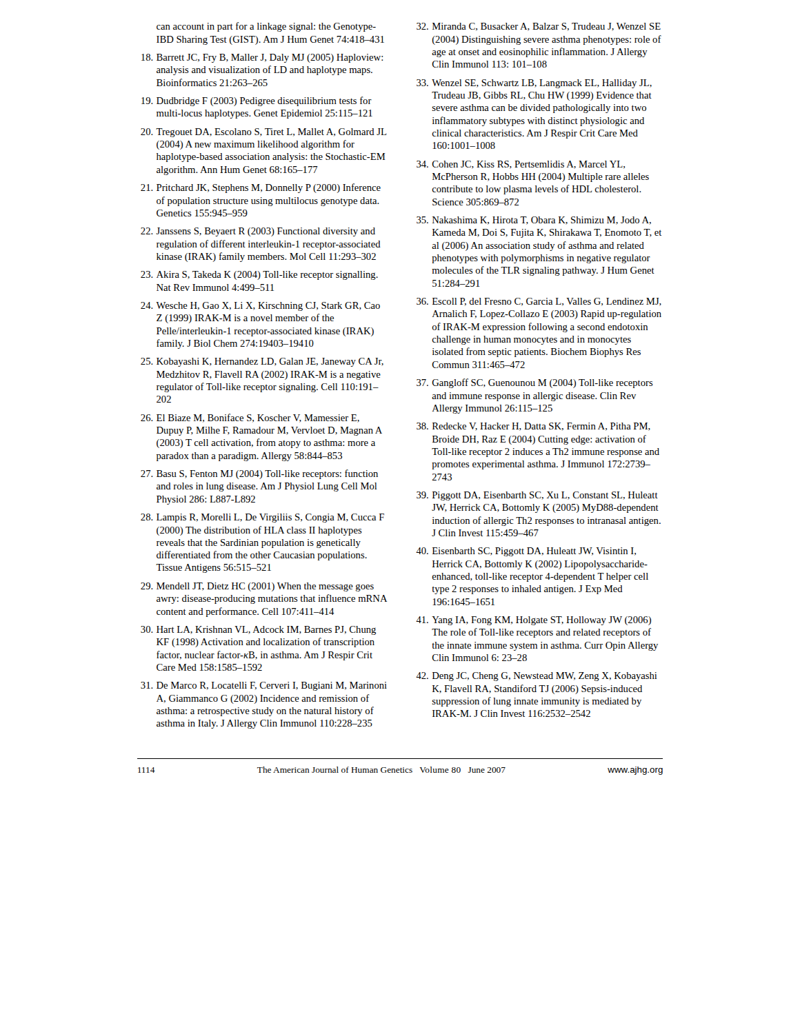can account in part for a linkage signal: the Genotype-IBD Sharing Test (GIST). Am J Hum Genet 74:418–431
18. Barrett JC, Fry B, Maller J, Daly MJ (2005) Haploview: analysis and visualization of LD and haplotype maps. Bioinformatics 21:263–265
19. Dudbridge F (2003) Pedigree disequilibrium tests for multi-locus haplotypes. Genet Epidemiol 25:115–121
20. Tregouet DA, Escolano S, Tiret L, Mallet A, Golmard JL (2004) A new maximum likelihood algorithm for haplotype-based association analysis: the Stochastic-EM algorithm. Ann Hum Genet 68:165–177
21. Pritchard JK, Stephens M, Donnelly P (2000) Inference of population structure using multilocus genotype data. Genetics 155:945–959
22. Janssens S, Beyaert R (2003) Functional diversity and regulation of different interleukin-1 receptor-associated kinase (IRAK) family members. Mol Cell 11:293–302
23. Akira S, Takeda K (2004) Toll-like receptor signalling. Nat Rev Immunol 4:499–511
24. Wesche H, Gao X, Li X, Kirschning CJ, Stark GR, Cao Z (1999) IRAK-M is a novel member of the Pelle/interleukin-1 receptor-associated kinase (IRAK) family. J Biol Chem 274:19403–19410
25. Kobayashi K, Hernandez LD, Galan JE, Janeway CA Jr, Medzhitov R, Flavell RA (2002) IRAK-M is a negative regulator of Toll-like receptor signaling. Cell 110:191–202
26. El Biaze M, Boniface S, Koscher V, Mamessier E, Dupuy P, Milhe F, Ramadour M, Vervloet D, Magnan A (2003) T cell activation, from atopy to asthma: more a paradox than a paradigm. Allergy 58:844–853
27. Basu S, Fenton MJ (2004) Toll-like receptors: function and roles in lung disease. Am J Physiol Lung Cell Mol Physiol 286: L887-L892
28. Lampis R, Morelli L, De Virgiliis S, Congia M, Cucca F (2000) The distribution of HLA class II haplotypes reveals that the Sardinian population is genetically differentiated from the other Caucasian populations. Tissue Antigens 56:515–521
29. Mendell JT, Dietz HC (2001) When the message goes awry: disease-producing mutations that influence mRNA content and performance. Cell 107:411–414
30. Hart LA, Krishnan VL, Adcock IM, Barnes PJ, Chung KF (1998) Activation and localization of transcription factor, nuclear factor-κ B, in asthma. Am J Respir Crit Care Med 158:1585–1592
31. De Marco R, Locatelli F, Cerveri I, Bugiani M, Marinoni A, Giammanco G (2002) Incidence and remission of asthma: a retrospective study on the natural history of asthma in Italy. J Allergy Clin Immunol 110:228–235
32. Miranda C, Busacker A, Balzar S, Trudeau J, Wenzel SE (2004) Distinguishing severe asthma phenotypes: role of age at onset and eosinophilic inflammation. J Allergy Clin Immunol 113: 101–108
33. Wenzel SE, Schwartz LB, Langmack EL, Halliday JL, Trudeau JB, Gibbs RL, Chu HW (1999) Evidence that severe asthma can be divided pathologically into two inflammatory subtypes with distinct physiologic and clinical characteristics. Am J Respir Crit Care Med 160:1001–1008
34. Cohen JC, Kiss RS, Pertsemlidis A, Marcel YL, McPherson R, Hobbs HH (2004) Multiple rare alleles contribute to low plasma levels of HDL cholesterol. Science 305:869–872
35. Nakashima K, Hirota T, Obara K, Shimizu M, Jodo A, Kameda M, Doi S, Fujita K, Shirakawa T, Enomoto T, et al (2006) An association study of asthma and related phenotypes with polymorphisms in negative regulator molecules of the TLR signaling pathway. J Hum Genet 51:284–291
36. Escoll P, del Fresno C, Garcia L, Valles G, Lendinez MJ, Arnalich F, Lopez-Collazo E (2003) Rapid up-regulation of IRAK-M expression following a second endotoxin challenge in human monocytes and in monocytes isolated from septic patients. Biochem Biophys Res Commun 311:465–472
37. Gangloff SC, Guenounou M (2004) Toll-like receptors and immune response in allergic disease. Clin Rev Allergy Immunol 26:115–125
38. Redecke V, Hacker H, Datta SK, Fermin A, Pitha PM, Broide DH, Raz E (2004) Cutting edge: activation of Toll-like receptor 2 induces a Th2 immune response and promotes experimental asthma. J Immunol 172:2739–2743
39. Piggott DA, Eisenbarth SC, Xu L, Constant SL, Huleatt JW, Herrick CA, Bottomly K (2005) MyD88-dependent induction of allergic Th2 responses to intranasal antigen. J Clin Invest 115:459–467
40. Eisenbarth SC, Piggott DA, Huleatt JW, Visintin I, Herrick CA, Bottomly K (2002) Lipopolysaccharide-enhanced, toll-like receptor 4-dependent T helper cell type 2 responses to inhaled antigen. J Exp Med 196:1645–1651
41. Yang IA, Fong KM, Holgate ST, Holloway JW (2006) The role of Toll-like receptors and related receptors of the innate immune system in asthma. Curr Opin Allergy Clin Immunol 6: 23–28
42. Deng JC, Cheng G, Newstead MW, Zeng X, Kobayashi K, Flavell RA, Standiford TJ (2006) Sepsis-induced suppression of lung innate immunity is mediated by IRAK-M. J Clin Invest 116:2532–2542
1114
The American Journal of Human Genetics Volume 80 June 2007
www.ajhg.org